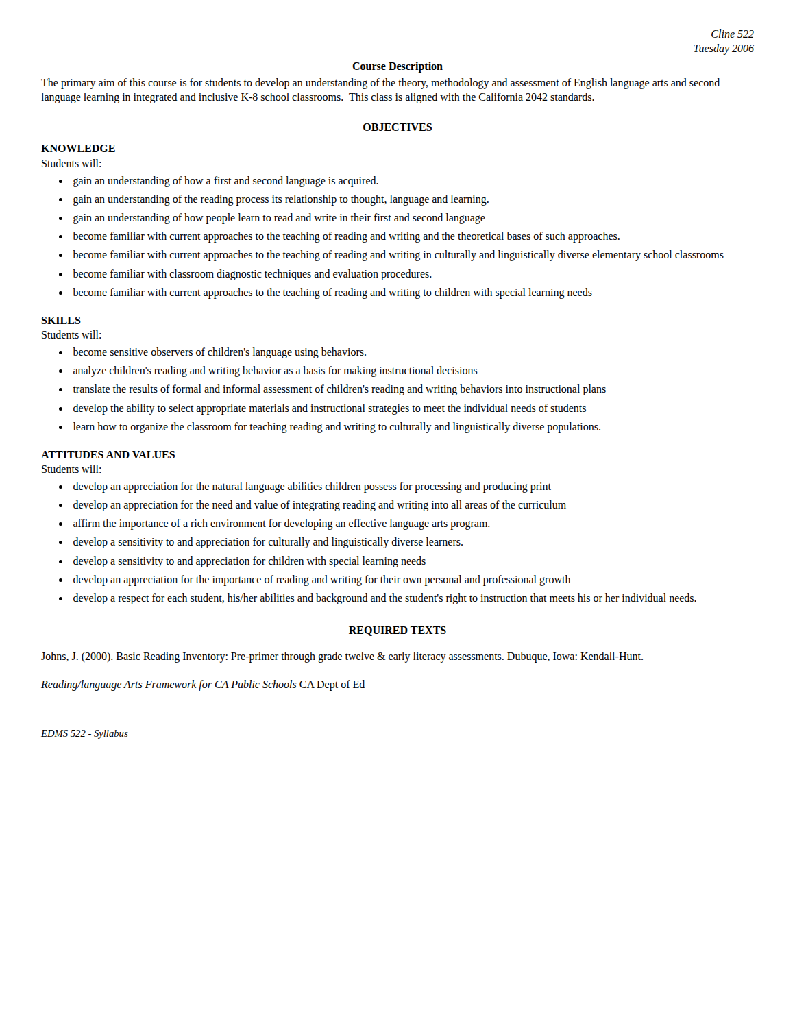Cline 522
Tuesday 2006
Course Description
The primary aim of this course is for students to develop an understanding of the theory, methodology and assessment of English language arts and second language learning in integrated and inclusive K-8 school classrooms. This class is aligned with the California 2042 standards.
OBJECTIVES
KNOWLEDGE
Students will:
gain an understanding of how a first and second language is acquired.
gain an understanding of the reading process its relationship to thought, language and learning.
gain an understanding of how people learn to read and write in their first and second language
become familiar with current approaches to the teaching of reading and writing and the theoretical bases of such approaches.
become familiar with current approaches to the teaching of reading and writing in culturally and linguistically diverse elementary school classrooms
become familiar with classroom diagnostic techniques and evaluation procedures.
become familiar with current approaches to the teaching of reading and writing to children with special learning needs
SKILLS
Students will:
become sensitive observers of children's language using behaviors.
analyze children's reading and writing behavior as a basis for making instructional decisions
translate the results of formal and informal assessment of children's reading and writing behaviors into instructional plans
develop the ability to select appropriate materials and instructional strategies to meet the individual needs of students
learn how to organize the classroom for teaching reading and writing to culturally and linguistically diverse populations.
ATTITUDES AND VALUES
Students will:
develop an appreciation for the natural language abilities children possess for processing and producing print
develop an appreciation for the need and value of integrating reading and writing into all areas of the curriculum
affirm the importance of a rich environment for developing an effective language arts program.
develop a sensitivity to and appreciation for culturally and linguistically diverse learners.
develop a sensitivity to and appreciation for children with special learning needs
develop an appreciation for the importance of reading and writing for their own personal and professional growth
develop a respect for each student, his/her abilities and background and the student's right to instruction that meets his or her individual needs.
REQUIRED TEXTS
Johns, J. (2000). Basic Reading Inventory: Pre-primer through grade twelve & early literacy assessments. Dubuque, Iowa: Kendall-Hunt.
Reading/language Arts Framework for CA Public Schools CA Dept of Ed
EDMS 522 - Syllabus